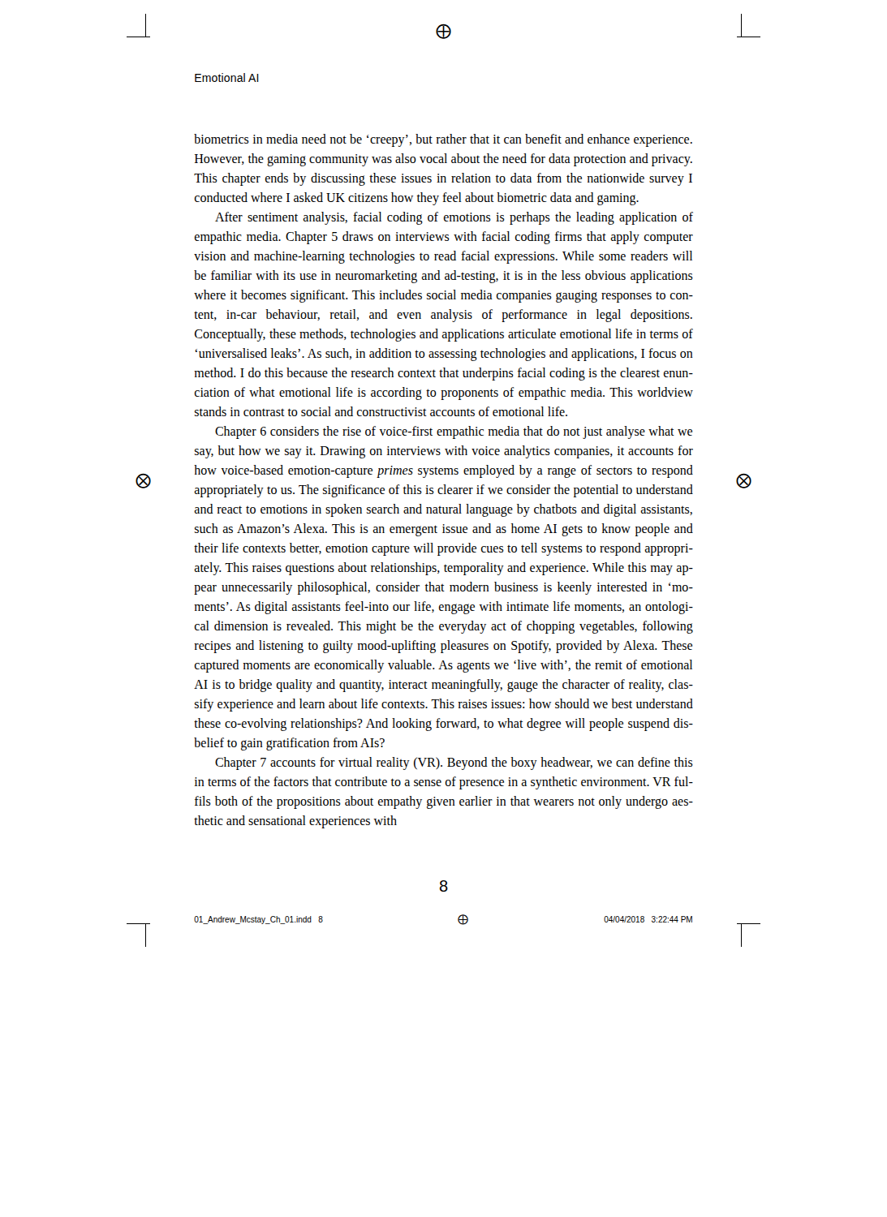⨁
⨂
⨂
Emotional AI
biometrics in media need not be ‘creepy’, but rather that it can benefit and enhance experience. However, the gaming community was also vocal about the need for data protection and privacy. This chapter ends by discussing these issues in relation to data from the nationwide survey I conducted where I asked UK citizens how they feel about biometric data and gaming.
After sentiment analysis, facial coding of emotions is perhaps the leading application of empathic media. Chapter 5 draws on interviews with facial coding firms that apply computer vision and machine-learning technologies to read facial expressions. While some readers will be familiar with its use in neuromarketing and ad-testing, it is in the less obvious applications where it becomes significant. This includes social media companies gauging responses to content, in-car behaviour, retail, and even analysis of performance in legal depositions. Conceptually, these methods, technologies and applications articulate emotional life in terms of ‘universalised leaks’. As such, in addition to assessing technologies and applications, I focus on method. I do this because the research context that underpins facial coding is the clearest enunciation of what emotional life is according to proponents of empathic media. This worldview stands in contrast to social and constructivist accounts of emotional life.
Chapter 6 considers the rise of voice-first empathic media that do not just analyse what we say, but how we say it. Drawing on interviews with voice analytics companies, it accounts for how voice-based emotion-capture primes systems employed by a range of sectors to respond appropriately to us. The significance of this is clearer if we consider the potential to understand and react to emotions in spoken search and natural language by chatbots and digital assistants, such as Amazon’s Alexa. This is an emergent issue and as home AI gets to know people and their life contexts better, emotion capture will provide cues to tell systems to respond appropriately. This raises questions about relationships, temporality and experience. While this may appear unnecessarily philosophical, consider that modern business is keenly interested in ‘moments’. As digital assistants feel-into our life, engage with intimate life moments, an ontological dimension is revealed. This might be the everyday act of chopping vegetables, following recipes and listening to guilty mood-uplifting pleasures on Spotify, provided by Alexa. These captured moments are economically valuable. As agents we ‘live with’, the remit of emotional AI is to bridge quality and quantity, interact meaningfully, gauge the character of reality, classify experience and learn about life contexts. This raises issues: how should we best understand these co-evolving relationships? And looking forward, to what degree will people suspend disbelief to gain gratification from AIs?
Chapter 7 accounts for virtual reality (VR). Beyond the boxy headwear, we can define this in terms of the factors that contribute to a sense of presence in a synthetic environment. VR fulfils both of the propositions about empathy given earlier in that wearers not only undergo aesthetic and sensational experiences with
8
01_Andrew_Mcstay_Ch_01.indd 8 ⨁ 04/04/2018 3:22:44 PM